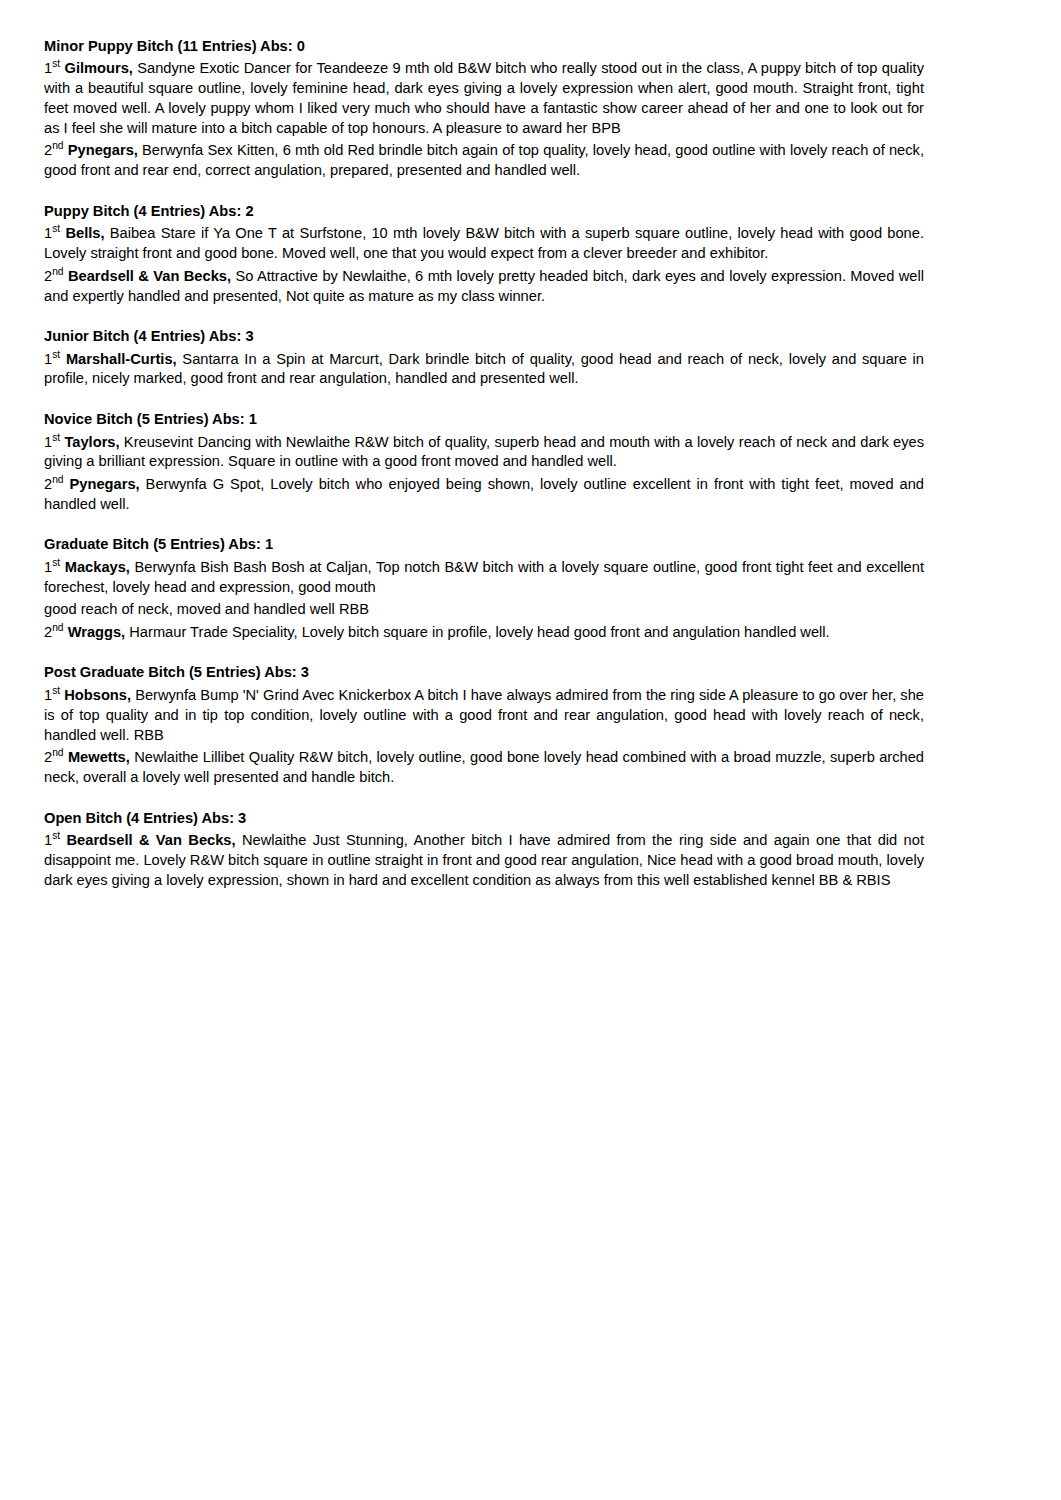Minor Puppy Bitch (11 Entries) Abs: 0
1st Gilmours, Sandyne Exotic Dancer for Teandeeze 9 mth old B&W bitch who really stood out in the class, A puppy bitch of top quality with a beautiful square outline, lovely feminine head, dark eyes giving a lovely expression when alert, good mouth. Straight front, tight feet moved well. A lovely puppy whom I liked very much who should have a fantastic show career ahead of her and one to look out for as I feel she will mature into a bitch capable of top honours. A pleasure to award her BPB
2nd Pynegars, Berwynfa Sex Kitten, 6 mth old Red brindle bitch again of top quality, lovely head, good outline with lovely reach of neck, good front and rear end, correct angulation, prepared, presented and handled well.
Puppy Bitch (4 Entries) Abs: 2
1st Bells, Baibea Stare if Ya One T at Surfstone, 10 mth lovely B&W bitch with a superb square outline, lovely head with good bone. Lovely straight front and good bone. Moved well, one that you would expect from a clever breeder and exhibitor.
2nd Beardsell & Van Becks, So Attractive by Newlaithe, 6 mth lovely pretty headed bitch, dark eyes and lovely expression. Moved well and expertly handled and presented, Not quite as mature as my class winner.
Junior Bitch (4 Entries) Abs: 3
1st Marshall-Curtis, Santarra In a Spin at Marcurt, Dark brindle bitch of quality, good head and reach of neck, lovely and square in profile, nicely marked, good front and rear angulation, handled and presented well.
Novice Bitch (5 Entries) Abs: 1
1st Taylors, Kreusevint Dancing with Newlaithe R&W bitch of quality, superb head and mouth with a lovely reach of neck and dark eyes giving a brilliant expression. Square in outline with a good front moved and handled well.
2nd Pynegars, Berwynfa G Spot, Lovely bitch who enjoyed being shown, lovely outline excellent in front with tight feet, moved and handled well.
Graduate Bitch (5 Entries) Abs: 1
1st Mackays, Berwynfa Bish Bash Bosh at Caljan, Top notch B&W bitch with a lovely square outline, good front tight feet and excellent forechest, lovely head and expression, good mouth
good reach of neck, moved and handled well RBB
2nd Wraggs, Harmaur Trade Speciality, Lovely bitch square in profile, lovely head good front and angulation handled well.
Post Graduate Bitch (5 Entries) Abs: 3
1st Hobsons, Berwynfa Bump 'N' Grind Avec Knickerbox A bitch I have always admired from the ring side A pleasure to go over her, she is of top quality and in tip top condition, lovely outline with a good front and rear angulation, good head with lovely reach of neck, handled well. RBB
2nd Mewetts, Newlaithe Lillibet Quality R&W bitch, lovely outline, good bone lovely head combined with a broad muzzle, superb arched neck, overall a lovely well presented and handle bitch.
Open Bitch (4 Entries) Abs: 3
1st Beardsell & Van Becks, Newlaithe Just Stunning, Another bitch I have admired from the ring side and again one that did not disappoint me. Lovely R&W bitch square in outline straight in front and good rear angulation, Nice head with a good broad mouth, lovely dark eyes giving a lovely expression, shown in hard and excellent condition as always from this well established kennel BB & RBIS